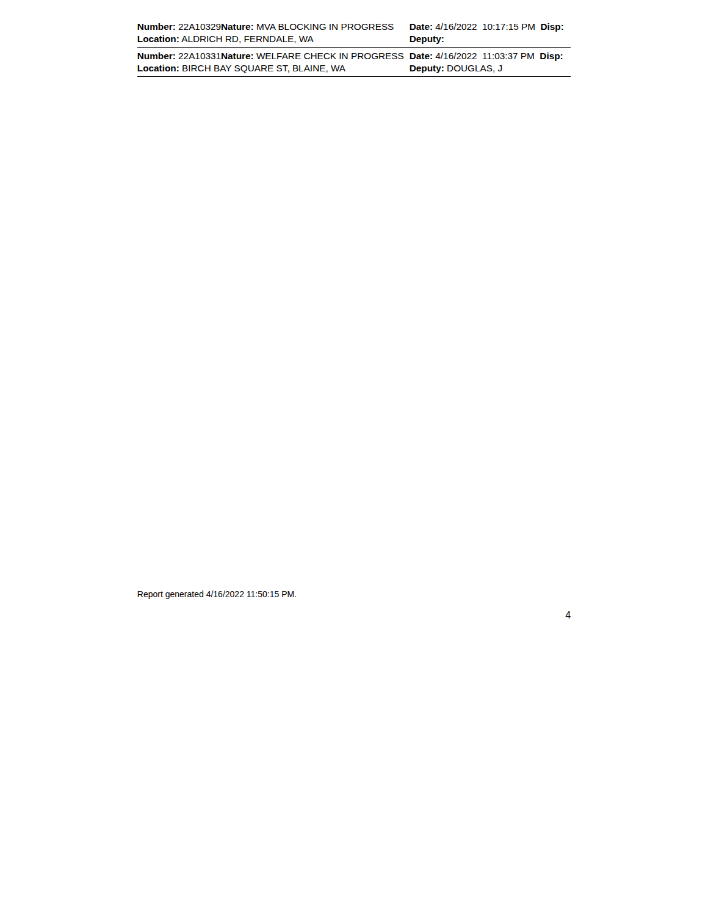| Number: 22A10329 | Nature: MVA BLOCKING IN PROGRESS | Date: 4/16/2022 10:17:15 PM Disp: |
| Location: ALDRICH RD, FERNDALE, WA | Deputy: |
| Number: 22A10331 | Nature: WELFARE CHECK IN PROGRESS | Date: 4/16/2022 11:03:37 PM Disp: |
| Location: BIRCH BAY SQUARE ST, BLAINE, WA | Deputy: DOUGLAS, J |
Report generated 4/16/2022 11:50:15 PM.
4